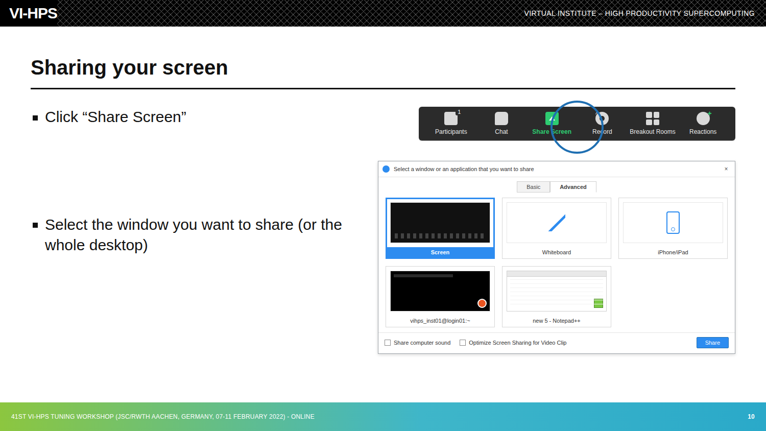VI-HPS
VIRTUAL INSTITUTE – HIGH PRODUCTIVITY SUPERCOMPUTING
Sharing your screen
Click “Share Screen”
Select the window you want to share (or the whole desktop)
1 Participants
Chat
Share Screen
Record
Breakout Rooms
+ Reactions
^
Select a window or an application that you want to share ×
Basic
Advanced
Screen
Whiteboard
iPhone/iPad
vihps_inst01@login01:~
new 5 - Notepad++
Share computer sound
Optimize Screen Sharing for Video Clip
Share
41ST VI-HPS TUNING WORKSHOP (JSC/RWTH AACHEN, GERMANY, 07-11 FEBRUARY 2022) - ONLINE
10